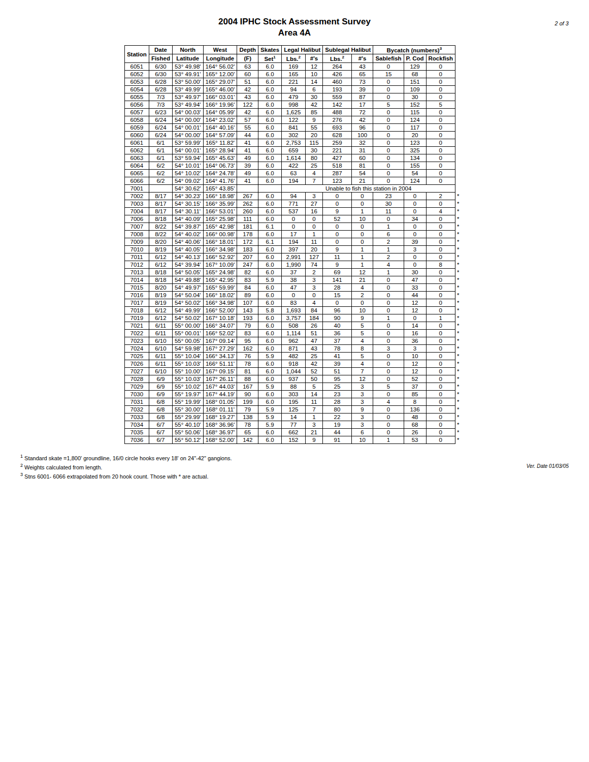2 of 3
2004 IPHC Stock Assessment Survey
Area 4A
| Station | Date | North | West | Depth | Skates | Legal Halibut | Sublegal Halibut | Bycatch (numbers) 3 | |
| --- | --- | --- | --- | --- | --- | --- | --- | --- | --- |
| Fished | Latitude | Longitude | (F) | Set 1 | Lbs. 2 | #'s | Lbs. 2 | #'s | Sablefish | P. Cod | Rockfish | |
| 6051 | 6/30 | 53° 49.98' | 164° 56.02' | 63 | 6.0 | 169 | 12 | 264 | 43 | 0 | 129 | 0 | |
| 6052 | 6/30 | 53° 49.91' | 165° 12.00' | 60 | 6.0 | 165 | 10 | 426 | 65 | 15 | 68 | 0 | |
| 6053 | 6/28 | 53° 50.00' | 165° 29.07' | 51 | 6.0 | 221 | 14 | 460 | 73 | 0 | 151 | 0 | |
| 6054 | 6/28 | 53° 49.99' | 165° 46.00' | 42 | 6.0 | 94 | 6 | 193 | 39 | 0 | 109 | 0 | |
| 6055 | 7/3 | 53° 49.97' | 166° 03.01' | 43 | 6.0 | 479 | 30 | 559 | 87 | 0 | 30 | 0 | |
| 6056 | 7/3 | 53° 49.94' | 166° 19.96' | 122 | 6.0 | 998 | 42 | 142 | 17 | 5 | 152 | 5 | |
| 6057 | 6/23 | 54° 00.03' | 164° 05.99' | 42 | 6.0 | 1,625 | 85 | 488 | 72 | 0 | 115 | 0 | |
| 6058 | 6/24 | 54° 00.00' | 164° 23.02' | 57 | 6.0 | 122 | 9 | 276 | 42 | 0 | 124 | 0 | |
| 6059 | 6/24 | 54° 00.01' | 164° 40.16' | 55 | 6.0 | 841 | 55 | 693 | 96 | 0 | 117 | 0 | |
| 6060 | 6/24 | 54° 00.00' | 164° 57.09' | 44 | 6.0 | 302 | 20 | 628 | 100 | 0 | 20 | 0 | |
| 6061 | 6/1 | 53° 59.99' | 165° 11.82' | 41 | 6.0 | 2,753 | 115 | 259 | 32 | 0 | 123 | 0 | |
| 6062 | 6/1 | 54° 00.01' | 165° 28.94' | 41 | 6.0 | 659 | 30 | 221 | 31 | 0 | 325 | 0 | |
| 6063 | 6/1 | 53° 59.94' | 165° 45.63' | 49 | 6.0 | 1,614 | 80 | 427 | 60 | 0 | 134 | 0 | |
| 6064 | 6/2 | 54° 10.01' | 164° 06.73' | 39 | 6.0 | 422 | 25 | 518 | 81 | 0 | 155 | 0 | |
| 6065 | 6/2 | 54° 10.02' | 164° 24.78' | 49 | 6.0 | 63 | 4 | 287 | 54 | 0 | 54 | 0 | |
| 6066 | 6/2 | 54° 09.02' | 164° 41.76' | 41 | 6.0 | 194 | 7 | 123 | 21 | 0 | 124 | 0 | |
| 7001 | | 54° 30.62' | 165° 43.85' | | | Unable to fish this station in 2004 | |
| 7002 | 8/17 | 54° 30.23' | 166° 18.98' | 267 | 6.0 | 94 | 3 | 0 | 0 | 23 | 0 | 2 | * |
| 7003 | 8/17 | 54° 30.15' | 166° 35.99' | 262 | 6.0 | 771 | 27 | 0 | 0 | 30 | 0 | 0 | * |
| 7004 | 8/17 | 54° 30.11' | 166° 53.01' | 260 | 6.0 | 537 | 16 | 9 | 1 | 11 | 0 | 4 | * |
| 7006 | 8/18 | 54° 40.09' | 165° 25.98' | 111 | 6.0 | 0 | 0 | 52 | 10 | 0 | 34 | 0 | * |
| 7007 | 8/22 | 54° 39.87' | 165° 42.98' | 181 | 6.1 | 0 | 0 | 0 | 0 | 1 | 0 | 0 | * |
| 7008 | 8/22 | 54° 40.02' | 166° 00.98' | 178 | 6.0 | 17 | 1 | 0 | 0 | 6 | 0 | 0 | * |
| 7009 | 8/20 | 54° 40.06' | 166° 18.01' | 172 | 6.1 | 194 | 11 | 0 | 0 | 2 | 39 | 0 | * |
| 7010 | 8/19 | 54° 40.05' | 166° 34.98' | 183 | 6.0 | 397 | 20 | 9 | 1 | 1 | 3 | 0 | * |
| 7011 | 6/12 | 54° 40.13' | 166° 52.92' | 207 | 6.0 | 2,991 | 127 | 11 | 1 | 2 | 0 | 0 | * |
| 7012 | 6/12 | 54° 39.94' | 167° 10.09' | 247 | 6.0 | 1,990 | 74 | 9 | 1 | 4 | 0 | 8 | * |
| 7013 | 8/18 | 54° 50.05' | 165° 24.98' | 82 | 6.0 | 37 | 2 | 69 | 12 | 1 | 30 | 0 | * |
| 7014 | 8/18 | 54° 49.88' | 165° 42.95' | 83 | 5.9 | 38 | 3 | 141 | 21 | 0 | 47 | 0 | * |
| 7015 | 8/20 | 54° 49.97' | 165° 59.99' | 84 | 6.0 | 47 | 3 | 28 | 4 | 0 | 33 | 0 | * |
| 7016 | 8/19 | 54° 50.04' | 166° 18.02' | 89 | 6.0 | 0 | 0 | 15 | 2 | 0 | 44 | 0 | * |
| 7017 | 8/19 | 54° 50.02' | 166° 34.98' | 107 | 6.0 | 83 | 4 | 0 | 0 | 0 | 12 | 0 | * |
| 7018 | 6/12 | 54° 49.99' | 166° 52.00' | 143 | 5.8 | 1,693 | 84 | 96 | 10 | 0 | 12 | 0 | * |
| 7019 | 6/12 | 54° 50.02' | 167° 10.18' | 193 | 6.0 | 3,757 | 184 | 90 | 9 | 1 | 0 | 1 | * |
| 7021 | 6/11 | 55° 00.00' | 166° 34.07' | 79 | 6.0 | 508 | 26 | 40 | 5 | 0 | 14 | 0 | * |
| 7022 | 6/11 | 55° 00.01' | 166° 52.02' | 83 | 6.0 | 1,114 | 51 | 36 | 5 | 0 | 16 | 0 | * |
| 7023 | 6/10 | 55° 00.05' | 167° 09.14' | 95 | 6.0 | 962 | 47 | 37 | 4 | 0 | 36 | 0 | * |
| 7024 | 6/10 | 54° 59.98' | 167° 27.29' | 162 | 6.0 | 871 | 43 | 78 | 8 | 3 | 3 | 0 | * |
| 7025 | 6/11 | 55° 10.04' | 166° 34.13' | 76 | 5.9 | 482 | 25 | 41 | 5 | 0 | 10 | 0 | * |
| 7026 | 6/11 | 55° 10.03' | 166° 51.11' | 78 | 6.0 | 918 | 42 | 39 | 4 | 0 | 12 | 0 | * |
| 7027 | 6/10 | 55° 10.00' | 167° 09.15' | 81 | 6.0 | 1,044 | 52 | 51 | 7 | 0 | 12 | 0 | * |
| 7028 | 6/9 | 55° 10.03' | 167° 26.11' | 88 | 6.0 | 937 | 50 | 95 | 12 | 0 | 52 | 0 | * |
| 7029 | 6/9 | 55° 10.02' | 167° 44.03' | 167 | 5.9 | 88 | 5 | 25 | 3 | 5 | 37 | 0 | * |
| 7030 | 6/9 | 55° 19.97' | 167° 44.19' | 90 | 6.0 | 303 | 14 | 23 | 3 | 0 | 85 | 0 | * |
| 7031 | 6/8 | 55° 19.99' | 168° 01.05' | 199 | 6.0 | 195 | 11 | 28 | 3 | 4 | 8 | 0 | * |
| 7032 | 6/8 | 55° 30.00' | 168° 01.11' | 79 | 5.9 | 125 | 7 | 80 | 9 | 0 | 136 | 0 | * |
| 7033 | 6/8 | 55° 29.99' | 168° 19.27' | 138 | 5.9 | 14 | 1 | 22 | 3 | 0 | 48 | 0 | * |
| 7034 | 6/7 | 55° 40.10' | 168° 36.96' | 78 | 5.9 | 77 | 3 | 19 | 3 | 0 | 68 | 0 | * |
| 7035 | 6/7 | 55° 50.06' | 168° 36.97' | 65 | 6.0 | 662 | 21 | 44 | 6 | 0 | 26 | 0 | * |
| 7036 | 6/7 | 55° 50.12' | 168° 52.00' | 142 | 6.0 | 152 | 9 | 91 | 10 | 1 | 53 | 0 | * |
1 Standard skate =1,800' groundline, 16/0 circle hooks every 18' on 24"-42" gangions.
2 Weights calculated from length. Ver. Date 01/03/05
3 Stns 6001- 6066 extrapolated from 20 hook count. Those with * are actual.